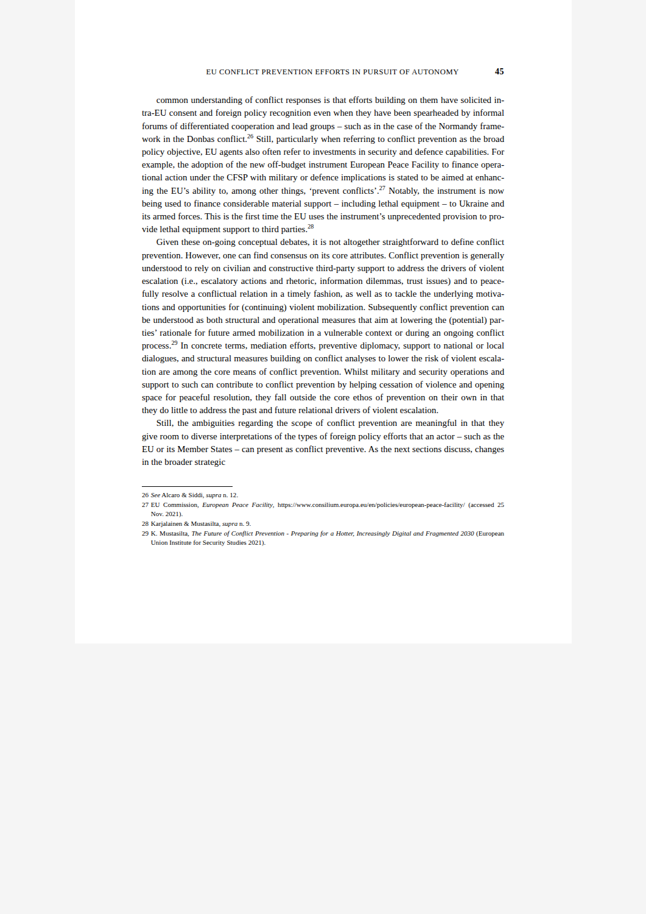EU conflict prevention efforts in pursuit of autonomy 45
common understanding of conflict responses is that efforts building on them have solicited intra-EU consent and foreign policy recognition even when they have been spearheaded by informal forums of differentiated cooperation and lead groups – such as in the case of the Normandy framework in the Donbas conflict.26 Still, particularly when referring to conflict prevention as the broad policy objective, EU agents also often refer to investments in security and defence capabilities. For example, the adoption of the new off-budget instrument European Peace Facility to finance operational action under the CFSP with military or defence implications is stated to be aimed at enhancing the EU’s ability to, among other things, ‘prevent conflicts’.27 Notably, the instrument is now being used to finance considerable material support – including lethal equipment – to Ukraine and its armed forces. This is the first time the EU uses the instrument’s unprecedented provision to provide lethal equipment support to third parties.28
Given these on-going conceptual debates, it is not altogether straightforward to define conflict prevention. However, one can find consensus on its core attributes. Conflict prevention is generally understood to rely on civilian and constructive third-party support to address the drivers of violent escalation (i.e., escalatory actions and rhetoric, information dilemmas, trust issues) and to peacefully resolve a conflictual relation in a timely fashion, as well as to tackle the underlying motivations and opportunities for (continuing) violent mobilization. Subsequently conflict prevention can be understood as both structural and operational measures that aim at lowering the (potential) parties’ rationale for future armed mobilization in a vulnerable context or during an ongoing conflict process.29 In concrete terms, mediation efforts, preventive diplomacy, support to national or local dialogues, and structural measures building on conflict analyses to lower the risk of violent escalation are among the core means of conflict prevention. Whilst military and security operations and support to such can contribute to conflict prevention by helping cessation of violence and opening space for peaceful resolution, they fall outside the core ethos of prevention on their own in that they do little to address the past and future relational drivers of violent escalation.
Still, the ambiguities regarding the scope of conflict prevention are meaningful in that they give room to diverse interpretations of the types of foreign policy efforts that an actor – such as the EU or its Member States – can present as conflict preventive. As the next sections discuss, changes in the broader strategic
26 See Alcaro & Siddi, supra n. 12.
27 EU Commission, European Peace Facility, https://www.consilium.europa.eu/en/policies/european-peace-facility/ (accessed 25 Nov. 2021).
28 Karjalainen & Mustasilta, supra n. 9.
29 K. Mustasilta, The Future of Conflict Prevention - Preparing for a Hotter, Increasingly Digital and Fragmented 2030 (European Union Institute for Security Studies 2021).